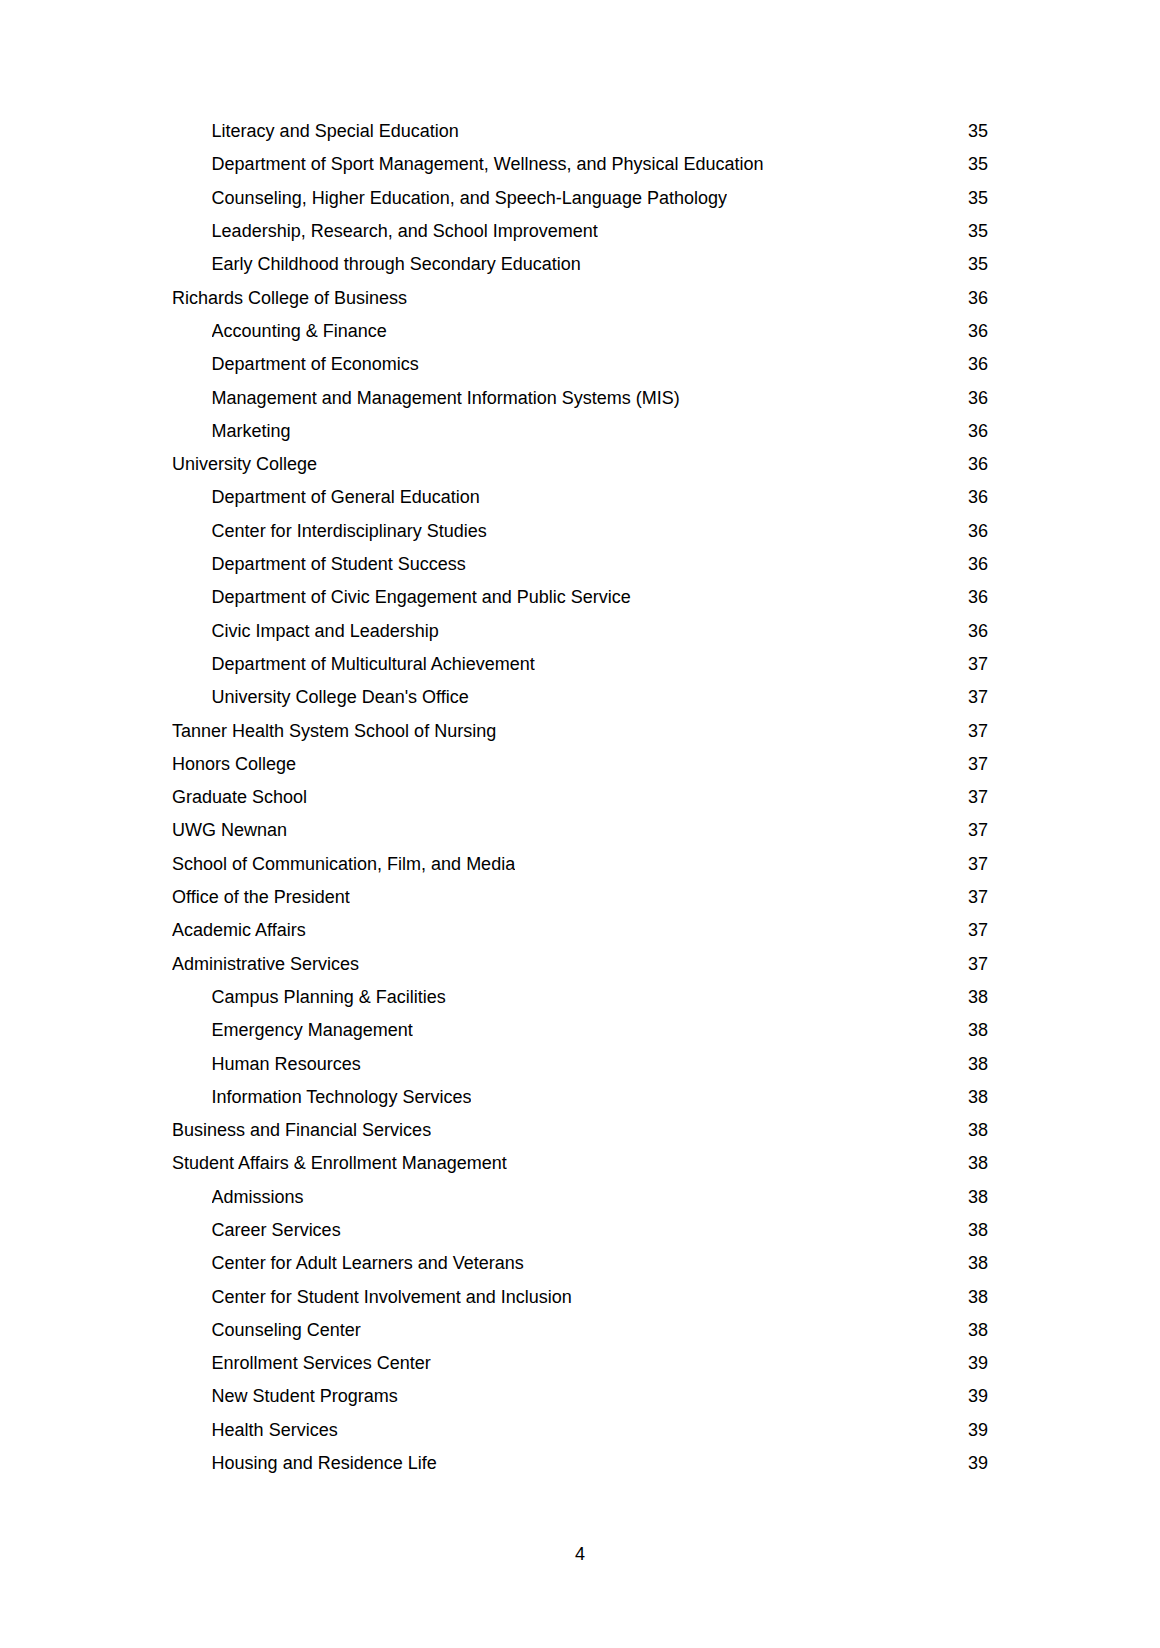Literacy and Special Education 35
Department of Sport Management, Wellness, and Physical Education 35
Counseling, Higher Education, and Speech-Language Pathology 35
Leadership, Research, and School Improvement 35
Early Childhood through Secondary Education 35
Richards College of Business 36
Accounting & Finance 36
Department of Economics 36
Management and Management Information Systems (MIS) 36
Marketing 36
University College 36
Department of General Education 36
Center for Interdisciplinary Studies 36
Department of Student Success 36
Department of Civic Engagement and Public Service 36
Civic Impact and Leadership 36
Department of Multicultural Achievement 37
University College Dean's Office 37
Tanner Health System School of Nursing 37
Honors College 37
Graduate School 37
UWG Newnan 37
School of Communication, Film, and Media 37
Office of the President 37
Academic Affairs 37
Administrative Services 37
Campus Planning & Facilities 38
Emergency Management 38
Human Resources 38
Information Technology Services 38
Business and Financial Services 38
Student Affairs & Enrollment Management 38
Admissions 38
Career Services 38
Center for Adult Learners and Veterans 38
Center for Student Involvement and Inclusion 38
Counseling Center 38
Enrollment Services Center 39
New Student Programs 39
Health Services 39
Housing and Residence Life 39
4